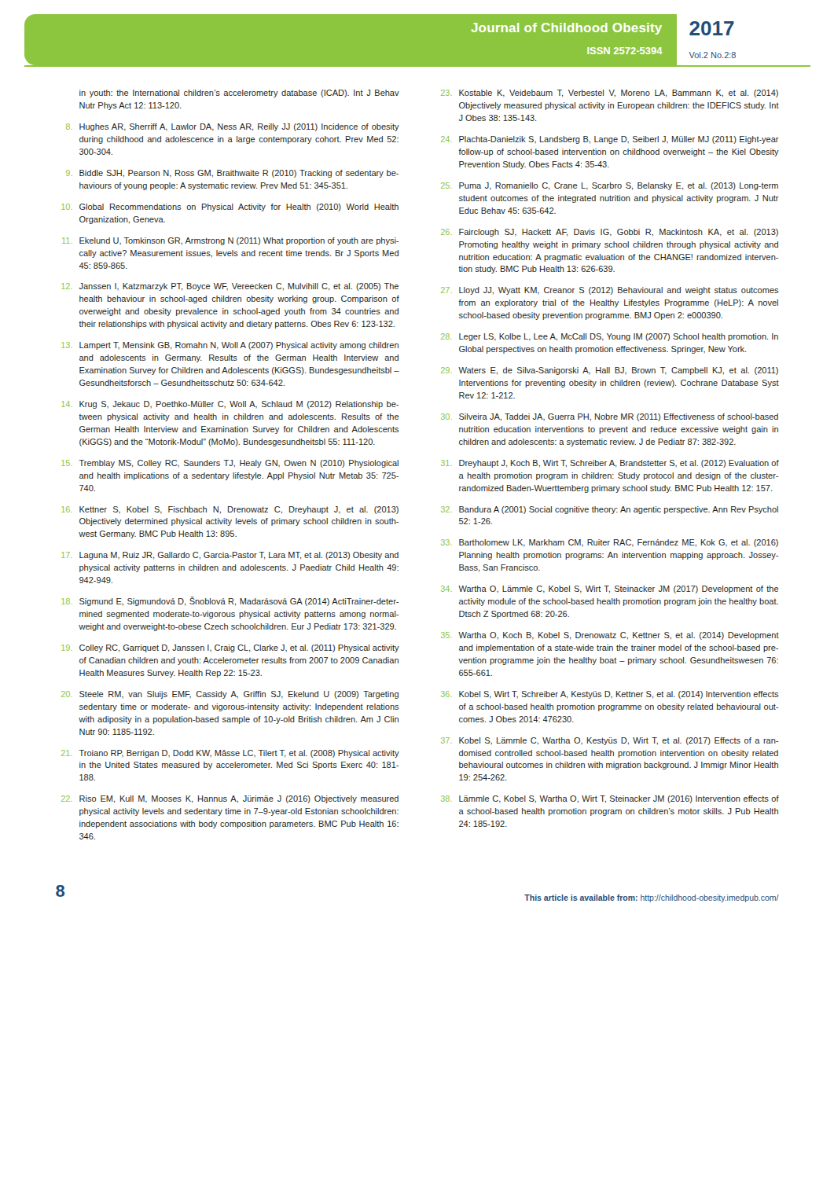Journal of Childhood Obesity
ISSN 2572-5394
2017
Vol.2 No.2:8
in youth: the International children’s accelerometry database (ICAD). Int J Behav Nutr Phys Act 12: 113-120.
8. Hughes AR, Sherriff A, Lawlor DA, Ness AR, Reilly JJ (2011) Incidence of obesity during childhood and adolescence in a large contemporary cohort. Prev Med 52: 300-304.
9. Biddle SJH, Pearson N, Ross GM, Braithwaite R (2010) Tracking of sedentary behaviours of young people: A systematic review. Prev Med 51: 345-351.
10. Global Recommendations on Physical Activity for Health (2010) World Health Organization, Geneva.
11. Ekelund U, Tomkinson GR, Armstrong N (2011) What proportion of youth are physically active? Measurement issues, levels and recent time trends. Br J Sports Med 45: 859-865.
12. Janssen I, Katzmarzyk PT, Boyce WF, Vereecken C, Mulvihill C, et al. (2005) The health behaviour in school-aged children obesity working group. Comparison of overweight and obesity prevalence in school-aged youth from 34 countries and their relationships with physical activity and dietary patterns. Obes Rev 6: 123-132.
13. Lampert T, Mensink GB, Romahn N, Woll A (2007) Physical activity among children and adolescents in Germany. Results of the German Health Interview and Examination Survey for Children and Adolescents (KiGGS). Bundesgesundheitsbl – Gesundheitsforsch – Gesundheitsschutz 50: 634-642.
14. Krug S, Jekauc D, Poethko-Müller C, Woll A, Schlaud M (2012) Relationship between physical activity and health in children and adolescents. Results of the German Health Interview and Examination Survey for Children and Adolescents (KiGGS) and the “Motorik-Modul” (MoMo). Bundesgesundheitsbl 55: 111-120.
15. Tremblay MS, Colley RC, Saunders TJ, Healy GN, Owen N (2010) Physiological and health implications of a sedentary lifestyle. Appl Physiol Nutr Metab 35: 725-740.
16. Kettner S, Kobel S, Fischbach N, Drenowatz C, Dreyhaupt J, et al. (2013) Objectively determined physical activity levels of primary school children in south-west Germany. BMC Pub Health 13: 895.
17. Laguna M, Ruiz JR, Gallardo C, Garcia-Pastor T, Lara MT, et al. (2013) Obesity and physical activity patterns in children and adolescents. J Paediatr Child Health 49: 942-949.
18. Sigmund E, Sigmundová D, Šnoblová R, Madarásová GA (2014) ActiTrainer-determined segmented moderate-to-vigorous physical activity patterns among normal-weight and overweight-to-obese Czech schoolchildren. Eur J Pediatr 173: 321-329.
19. Colley RC, Garriquet D, Janssen I, Craig CL, Clarke J, et al. (2011) Physical activity of Canadian children and youth: Accelerometer results from 2007 to 2009 Canadian Health Measures Survey. Health Rep 22: 15-23.
20. Steele RM, van Sluijs EMF, Cassidy A, Griffin SJ, Ekelund U (2009) Targeting sedentary time or moderate- and vigorous-intensity activity: Independent relations with adiposity in a population-based sample of 10-y-old British children. Am J Clin Nutr 90: 1185-1192.
21. Troiano RP, Berrigan D, Dodd KW, Mâsse LC, Tilert T, et al. (2008) Physical activity in the United States measured by accelerometer. Med Sci Sports Exerc 40: 181-188.
22. Riso EM, Kull M, Mooses K, Hannus A, Jürimäe J (2016) Objectively measured physical activity levels and sedentary time in 7–9-year-old Estonian schoolchildren: independent associations with body composition parameters. BMC Pub Health 16: 346.
23. Kostable K, Veidebaum T, Verbestel V, Moreno LA, Bammann K, et al. (2014) Objectively measured physical activity in European children: the IDEFICS study. Int J Obes 38: 135-143.
24. Plachta-Danielzik S, Landsberg B, Lange D, Seiberl J, Müller MJ (2011) Eight-year follow-up of school-based intervention on childhood overweight – the Kiel Obesity Prevention Study. Obes Facts 4: 35-43.
25. Puma J, Romaniello C, Crane L, Scarbro S, Belansky E, et al. (2013) Long-term student outcomes of the integrated nutrition and physical activity program. J Nutr Educ Behav 45: 635-642.
26. Fairclough SJ, Hackett AF, Davis IG, Gobbi R, Mackintosh KA, et al. (2013) Promoting healthy weight in primary school children through physical activity and nutrition education: A pragmatic evaluation of the CHANGE! randomized intervention study. BMC Pub Health 13: 626-639.
27. Lloyd JJ, Wyatt KM, Creanor S (2012) Behavioural and weight status outcomes from an exploratory trial of the Healthy Lifestyles Programme (HeLP): A novel school-based obesity prevention programme. BMJ Open 2: e000390.
28. Leger LS, Kolbe L, Lee A, McCall DS, Young IM (2007) School health promotion. In Global perspectives on health promotion effectiveness. Springer, New York.
29. Waters E, de Silva-Sanigorski A, Hall BJ, Brown T, Campbell KJ, et al. (2011) Interventions for preventing obesity in children (review). Cochrane Database Syst Rev 12: 1-212.
30. Silveira JA, Taddei JA, Guerra PH, Nobre MR (2011) Effectiveness of school-based nutrition education interventions to prevent and reduce excessive weight gain in children and adolescents: a systematic review. J de Pediatr 87: 382-392.
31. Dreyhaupt J, Koch B, Wirt T, Schreiber A, Brandstetter S, et al. (2012) Evaluation of a health promotion program in children: Study protocol and design of the cluster-randomized Baden-Wuerttemberg primary school study. BMC Pub Health 12: 157.
32. Bandura A (2001) Social cognitive theory: An agentic perspective. Ann Rev Psychol 52: 1-26.
33. Bartholomew LK, Markham CM, Ruiter RAC, Fernández ME, Kok G, et al. (2016) Planning health promotion programs: An intervention mapping approach. Jossey-Bass, San Francisco.
34. Wartha O, Lämmle C, Kobel S, Wirt T, Steinacker JM (2017) Development of the activity module of the school-based health promotion program join the healthy boat. Dtsch Z Sportmed 68: 20-26.
35. Wartha O, Koch B, Kobel S, Drenowatz C, Kettner S, et al. (2014) Development and implementation of a state-wide train the trainer model of the school-based prevention programme join the healthy boat – primary school. Gesundheitswesen 76: 655-661.
36. Kobel S, Wirt T, Schreiber A, Kestyüs D, Kettner S, et al. (2014) Intervention effects of a school-based health promotion programme on obesity related behavioural outcomes. J Obes 2014: 476230.
37. Kobel S, Lämmle C, Wartha O, Kestyüs D, Wirt T, et al. (2017) Effects of a randomised controlled school-based health promotion intervention on obesity related behavioural outcomes in children with migration background. J Immigr Minor Health 19: 254-262.
38. Lämmle C, Kobel S, Wartha O, Wirt T, Steinacker JM (2016) Intervention effects of a school-based health promotion program on children’s motor skills. J Pub Health 24: 185-192.
8
This article is available from: http://childhood-obesity.imedpub.com/